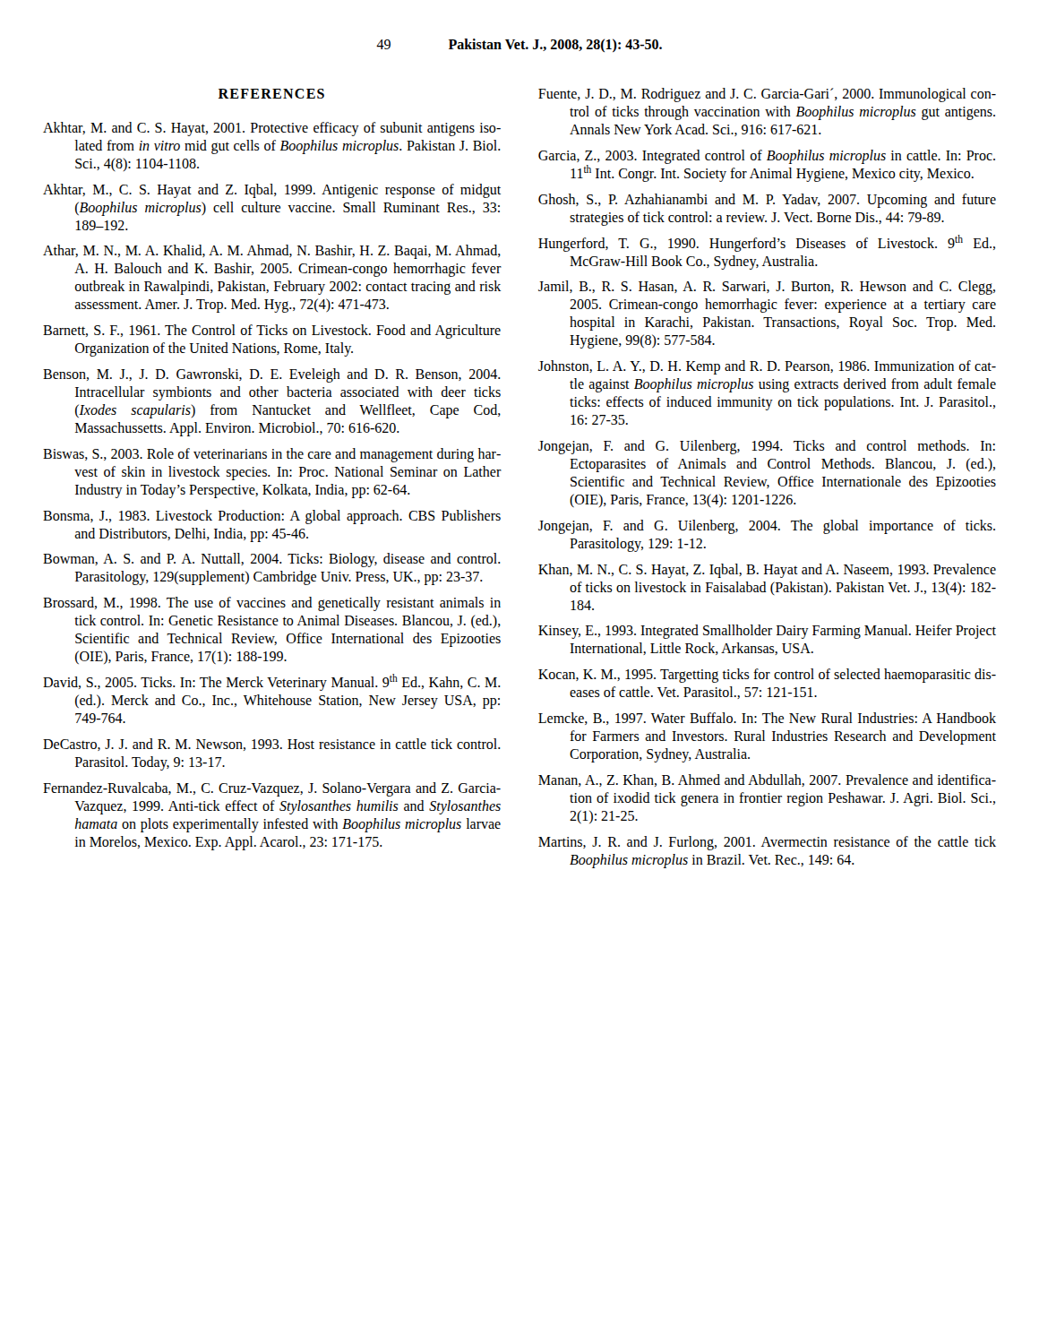49 Pakistan Vet. J., 2008, 28(1): 43-50.
REFERENCES
Akhtar, M. and C. S. Hayat, 2001. Protective efficacy of subunit antigens isolated from in vitro mid gut cells of Boophilus microplus. Pakistan J. Biol. Sci., 4(8): 1104-1108.
Akhtar, M., C. S. Hayat and Z. Iqbal, 1999. Antigenic response of midgut (Boophilus microplus) cell culture vaccine. Small Ruminant Res., 33: 189–192.
Athar, M. N., M. A. Khalid, A. M. Ahmad, N. Bashir, H. Z. Baqai, M. Ahmad, A. H. Balouch and K. Bashir, 2005. Crimean-congo hemorrhagic fever outbreak in Rawalpindi, Pakistan, February 2002: contact tracing and risk assessment. Amer. J. Trop. Med. Hyg., 72(4): 471-473.
Barnett, S. F., 1961. The Control of Ticks on Livestock. Food and Agriculture Organization of the United Nations, Rome, Italy.
Benson, M. J., J. D. Gawronski, D. E. Eveleigh and D. R. Benson, 2004. Intracellular symbionts and other bacteria associated with deer ticks (Ixodes scapularis) from Nantucket and Wellfleet, Cape Cod, Massachussetts. Appl. Environ. Microbiol., 70: 616-620.
Biswas, S., 2003. Role of veterinarians in the care and management during harvest of skin in livestock species. In: Proc. National Seminar on Lather Industry in Today’s Perspective, Kolkata, India, pp: 62-64.
Bonsma, J., 1983. Livestock Production: A global approach. CBS Publishers and Distributors, Delhi, India, pp: 45-46.
Bowman, A. S. and P. A. Nuttall, 2004. Ticks: Biology, disease and control. Parasitology, 129(supplement) Cambridge Univ. Press, UK., pp: 23-37.
Brossard, M., 1998. The use of vaccines and genetically resistant animals in tick control. In: Genetic Resistance to Animal Diseases. Blancou, J. (ed.), Scientific and Technical Review, Office International des Epizooties (OIE), Paris, France, 17(1): 188-199.
David, S., 2005. Ticks. In: The Merck Veterinary Manual. 9th Ed., Kahn, C. M. (ed.). Merck and Co., Inc., Whitehouse Station, New Jersey USA, pp: 749-764.
DeCastro, J. J. and R. M. Newson, 1993. Host resistance in cattle tick control. Parasitol. Today, 9: 13-17.
Fernandez-Ruvalcaba, M., C. Cruz-Vazquez, J. Solano-Vergara and Z. Garcia-Vazquez, 1999. Anti-tick effect of Stylosanthes humilis and Stylosanthes hamata on plots experimentally infested with Boophilus microplus larvae in Morelos, Mexico. Exp. Appl. Acarol., 23: 171-175.
Fuente, J. D., M. Rodriguez and J. C. Garcia-Gari´, 2000. Immunological control of ticks through vaccination with Boophilus microplus gut antigens. Annals New York Acad. Sci., 916: 617-621.
Garcia, Z., 2003. Integrated control of Boophilus microplus in cattle. In: Proc. 11th Int. Congr. Int. Society for Animal Hygiene, Mexico city, Mexico.
Ghosh, S., P. Azhahianambi and M. P. Yadav, 2007. Upcoming and future strategies of tick control: a review. J. Vect. Borne Dis., 44: 79-89.
Hungerford, T. G., 1990. Hungerford’s Diseases of Livestock. 9th Ed., McGraw-Hill Book Co., Sydney, Australia.
Jamil, B., R. S. Hasan, A. R. Sarwari, J. Burton, R. Hewson and C. Clegg, 2005. Crimean-congo hemorrhagic fever: experience at a tertiary care hospital in Karachi, Pakistan. Transactions, Royal Soc. Trop. Med. Hygiene, 99(8): 577-584.
Johnston, L. A. Y., D. H. Kemp and R. D. Pearson, 1986. Immunization of cattle against Boophilus microplus using extracts derived from adult female ticks: effects of induced immunity on tick populations. Int. J. Parasitol., 16: 27-35.
Jongejan, F. and G. Uilenberg, 1994. Ticks and control methods. In: Ectoparasites of Animals and Control Methods. Blancou, J. (ed.), Scientific and Technical Review, Office Internationale des Epizooties (OIE), Paris, France, 13(4): 1201-1226.
Jongejan, F. and G. Uilenberg, 2004. The global importance of ticks. Parasitology, 129: 1-12.
Khan, M. N., C. S. Hayat, Z. Iqbal, B. Hayat and A. Naseem, 1993. Prevalence of ticks on livestock in Faisalabad (Pakistan). Pakistan Vet. J., 13(4): 182-184.
Kinsey, E., 1993. Integrated Smallholder Dairy Farming Manual. Heifer Project International, Little Rock, Arkansas, USA.
Kocan, K. M., 1995. Targetting ticks for control of selected haemoparasitic diseases of cattle. Vet. Parasitol., 57: 121-151.
Lemcke, B., 1997. Water Buffalo. In: The New Rural Industries: A Handbook for Farmers and Investors. Rural Industries Research and Development Corporation, Sydney, Australia.
Manan, A., Z. Khan, B. Ahmed and Abdullah, 2007. Prevalence and identification of ixodid tick genera in frontier region Peshawar. J. Agri. Biol. Sci., 2(1): 21-25.
Martins, J. R. and J. Furlong, 2001. Avermectin resistance of the cattle tick Boophilus microplus in Brazil. Vet. Rec., 149: 64.